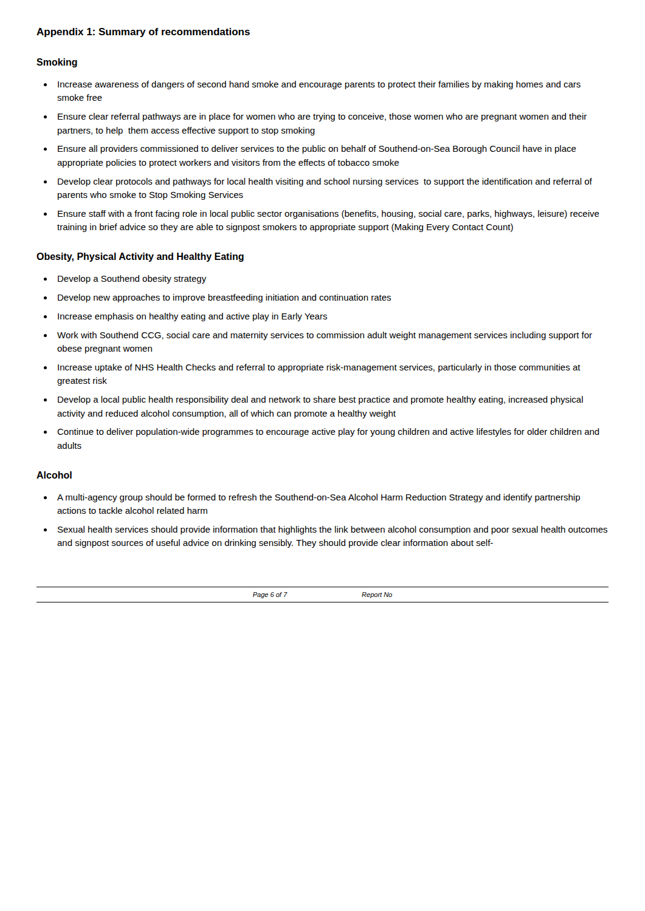Appendix 1: Summary of recommendations
Smoking
Increase awareness of dangers of second hand smoke and encourage parents to protect their families by making homes and cars smoke free
Ensure clear referral pathways are in place for women who are trying to conceive, those women who are pregnant women and their partners, to help them access effective support to stop smoking
Ensure all providers commissioned to deliver services to the public on behalf of Southend-on-Sea Borough Council have in place appropriate policies to protect workers and visitors from the effects of tobacco smoke
Develop clear protocols and pathways for local health visiting and school nursing services to support the identification and referral of parents who smoke to Stop Smoking Services
Ensure staff with a front facing role in local public sector organisations (benefits, housing, social care, parks, highways, leisure) receive training in brief advice so they are able to signpost smokers to appropriate support (Making Every Contact Count)
Obesity, Physical Activity and Healthy Eating
Develop a Southend obesity strategy
Develop new approaches to improve breastfeeding initiation and continuation rates
Increase emphasis on healthy eating and active play in Early Years
Work with Southend CCG, social care and maternity services to commission adult weight management services including support for obese pregnant women
Increase uptake of NHS Health Checks and referral to appropriate risk-management services, particularly in those communities at greatest risk
Develop a local public health responsibility deal and network to share best practice and promote healthy eating, increased physical activity and reduced alcohol consumption, all of which can promote a healthy weight
Continue to deliver population-wide programmes to encourage active play for young children and active lifestyles for older children and adults
Alcohol
A multi-agency group should be formed to refresh the Southend-on-Sea Alcohol Harm Reduction Strategy and identify partnership actions to tackle alcohol related harm
Sexual health services should provide information that highlights the link between alcohol consumption and poor sexual health outcomes and signpost sources of useful advice on drinking sensibly. They should provide clear information about self-
Page 6 of 7 Report No